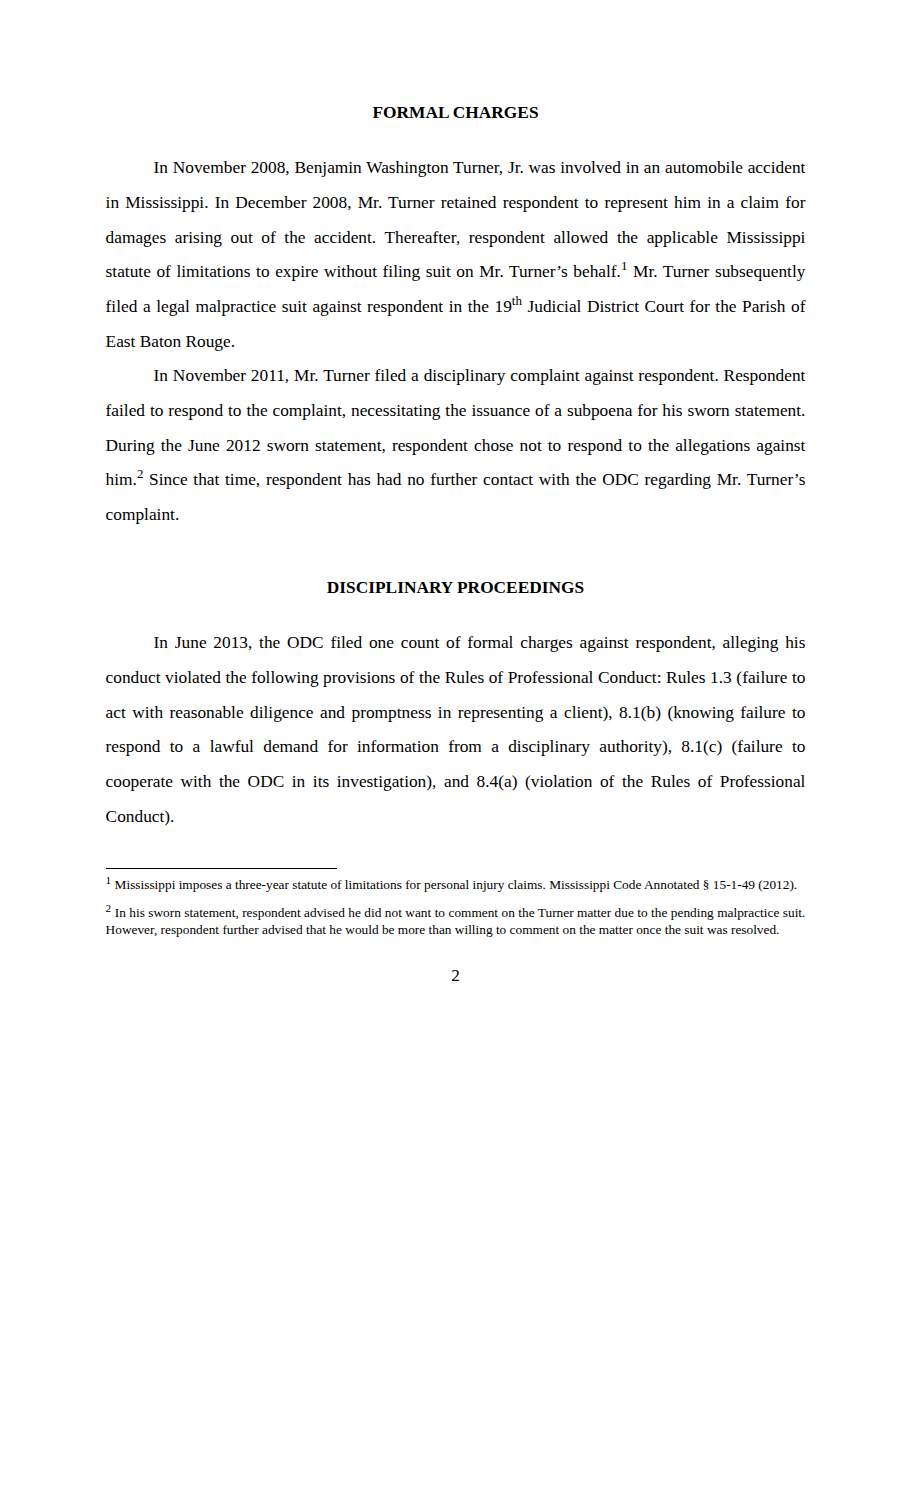FORMAL CHARGES
In November 2008, Benjamin Washington Turner, Jr. was involved in an automobile accident in Mississippi. In December 2008, Mr. Turner retained respondent to represent him in a claim for damages arising out of the accident. Thereafter, respondent allowed the applicable Mississippi statute of limitations to expire without filing suit on Mr. Turner’s behalf.1 Mr. Turner subsequently filed a legal malpractice suit against respondent in the 19th Judicial District Court for the Parish of East Baton Rouge.
In November 2011, Mr. Turner filed a disciplinary complaint against respondent. Respondent failed to respond to the complaint, necessitating the issuance of a subpoena for his sworn statement. During the June 2012 sworn statement, respondent chose not to respond to the allegations against him.2 Since that time, respondent has had no further contact with the ODC regarding Mr. Turner’s complaint.
DISCIPLINARY PROCEEDINGS
In June 2013, the ODC filed one count of formal charges against respondent, alleging his conduct violated the following provisions of the Rules of Professional Conduct: Rules 1.3 (failure to act with reasonable diligence and promptness in representing a client), 8.1(b) (knowing failure to respond to a lawful demand for information from a disciplinary authority), 8.1(c) (failure to cooperate with the ODC in its investigation), and 8.4(a) (violation of the Rules of Professional Conduct).
1 Mississippi imposes a three-year statute of limitations for personal injury claims. Mississippi Code Annotated § 15-1-49 (2012).
2 In his sworn statement, respondent advised he did not want to comment on the Turner matter due to the pending malpractice suit. However, respondent further advised that he would be more than willing to comment on the matter once the suit was resolved.
2